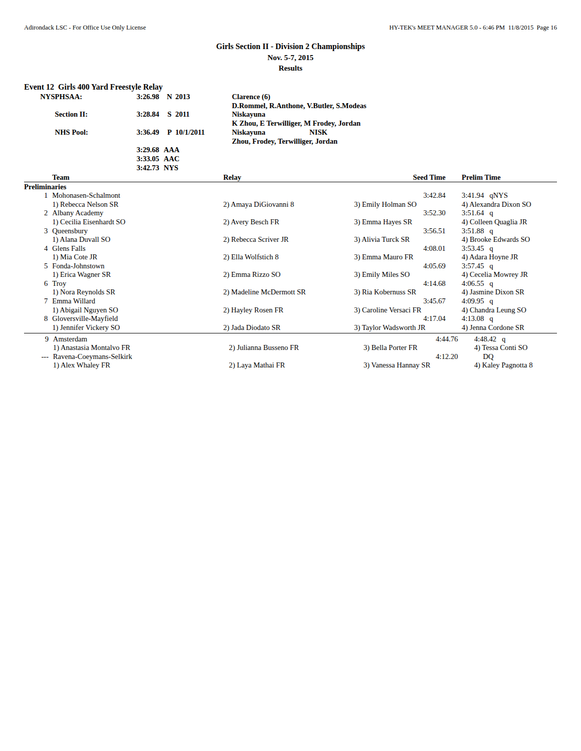Adirondack LSC - For Office Use Only License HY-TEK's MEET MANAGER 5.0 - 6:46 PM 11/8/2015 Page 16
Girls Section II - Division 2 Championships
Nov. 5-7, 2015
Results
Event 12 Girls 400 Yard Freestyle Relay
| NYSPHSAA: | 3:26.98 | N | 2013 | Clarence (6) |
| | | | | D.Rommel, R.Anthone, V.Butler, S.Modeas |
| Section II: | 3:28.84 | S | 2011 | Niskayuna |
| | | | | K Zhou, E Terwilliger, M Frodey, Jordan |
| NHS Pool: | 3:36.49 | P | 10/1/2011 | Niskayuna NISK |
| | | | | Zhou, Frodey, Terwilliger, Jordan |
| 3:29.68 | AAA |
| 3:33.05 | AAC |
| 3:42.73 | NYS |
| | Team | Relay | Seed Time | Prelim Time |
| Preliminaries |
| 1 | Mohonasen-Schalmont | | 3:42.84 | 3:41.94 qNYS |
| | 1) Rebecca Nelson SR | 2) Amaya DiGiovanni 8 | 3) Emily Holman SO | 4) Alexandra Dixon SO |
| 2 | Albany Academy | | 3:52.30 | 3:51.64 q |
| | 1) Cecilia Eisenhardt SO | 2) Avery Besch FR | 3) Emma Hayes SR | 4) Colleen Quaglia JR |
| 3 | Queensbury | | 3:56.51 | 3:51.88 q |
| | 1) Alana Duvall SO | 2) Rebecca Scriver JR | 3) Alivia Turck SR | 4) Brooke Edwards SO |
| 4 | Glens Falls | | 4:08.01 | 3:53.45 q |
| | 1) Mia Cote JR | 2) Ella Wolfstich 8 | 3) Emma Mauro FR | 4) Adara Hoyne JR |
| 5 | Fonda-Johnstown | | 4:05.69 | 3:57.45 q |
| | 1) Erica Wagner SR | 2) Emma Rizzo SO | 3) Emily Miles SO | 4) Cecelia Mowrey JR |
| 6 | Troy | | 4:14.68 | 4:06.55 q |
| | 1) Nora Reynolds SR | 2) Madeline McDermott SR | 3) Ria Kobernuss SR | 4) Jasmine Dixon SR |
| 7 | Emma Willard | | 3:45.67 | 4:09.95 q |
| | 1) Abigail Nguyen SO | 2) Hayley Rosen FR | 3) Caroline Versaci FR | 4) Chandra Leung SO |
| 8 | Gloversville-Mayfield | | 4:17.04 | 4:13.08 q |
| | 1) Jennifer Vickery SO | 2) Jada Diodato SR | 3) Taylor Wadsworth JR | 4) Jenna Cordone SR |
| 9 | Amsterdam | | 4:44.76 | 4:48.42 q |
| | 1) Anastasia Montalvo FR | 2) Julianna Busseno FR | 3) Bella Porter FR | 4) Tessa Conti SO |
| --- | Ravena-Coeymans-Selkirk | | 4:12.20 | DQ |
| | 1) Alex Whaley FR | 2) Laya Mathai FR | 3) Vanessa Hannay SR | 4) Kaley Pagnotta 8 |